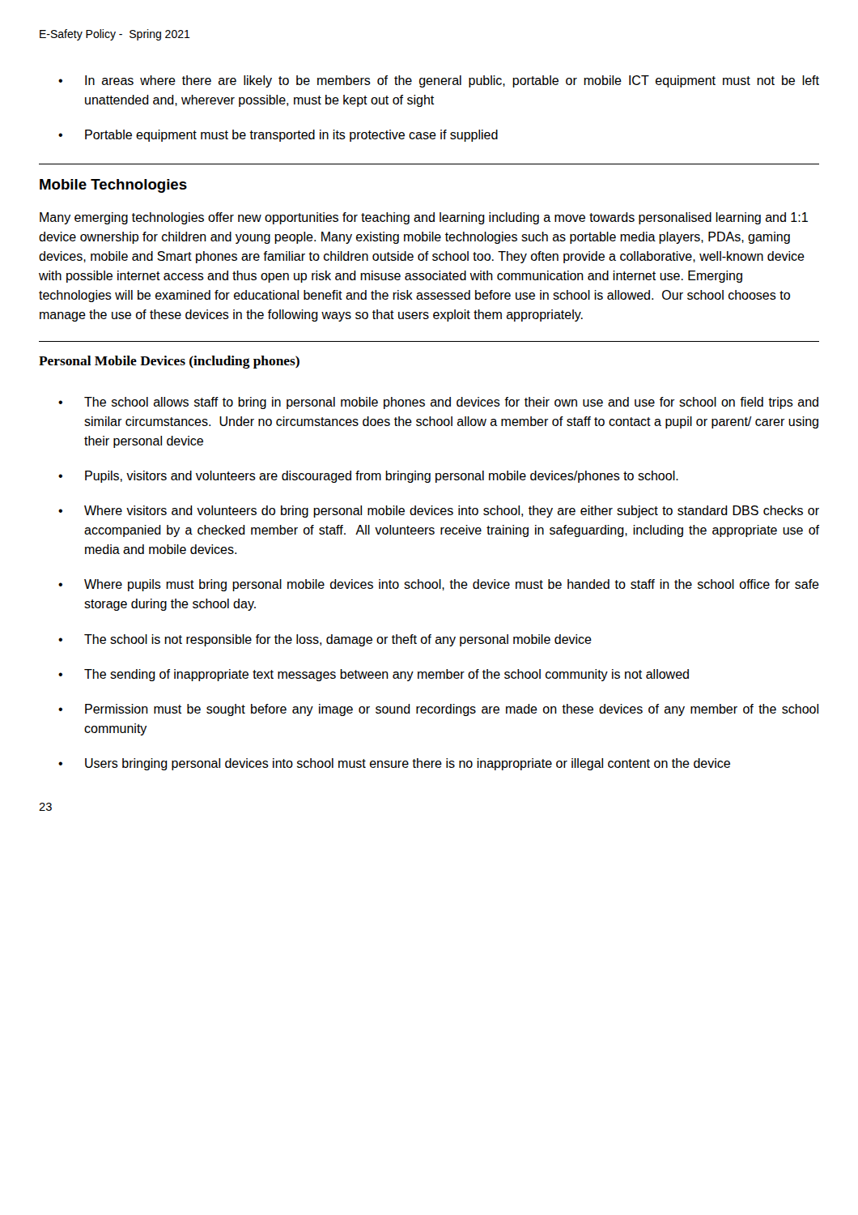E-Safety Policy - Spring 2021
In areas where there are likely to be members of the general public, portable or mobile ICT equipment must not be left unattended and, wherever possible, must be kept out of sight
Portable equipment must be transported in its protective case if supplied
Mobile Technologies
Many emerging technologies offer new opportunities for teaching and learning including a move towards personalised learning and 1:1 device ownership for children and young people. Many existing mobile technologies such as portable media players, PDAs, gaming devices, mobile and Smart phones are familiar to children outside of school too. They often provide a collaborative, well-known device with possible internet access and thus open up risk and misuse associated with communication and internet use. Emerging technologies will be examined for educational benefit and the risk assessed before use in school is allowed. Our school chooses to manage the use of these devices in the following ways so that users exploit them appropriately.
Personal Mobile Devices (including phones)
The school allows staff to bring in personal mobile phones and devices for their own use and use for school on field trips and similar circumstances. Under no circumstances does the school allow a member of staff to contact a pupil or parent/ carer using their personal device
Pupils, visitors and volunteers are discouraged from bringing personal mobile devices/phones to school.
Where visitors and volunteers do bring personal mobile devices into school, they are either subject to standard DBS checks or accompanied by a checked member of staff. All volunteers receive training in safeguarding, including the appropriate use of media and mobile devices.
Where pupils must bring personal mobile devices into school, the device must be handed to staff in the school office for safe storage during the school day.
The school is not responsible for the loss, damage or theft of any personal mobile device
The sending of inappropriate text messages between any member of the school community is not allowed
Permission must be sought before any image or sound recordings are made on these devices of any member of the school community
Users bringing personal devices into school must ensure there is no inappropriate or illegal content on the device
23